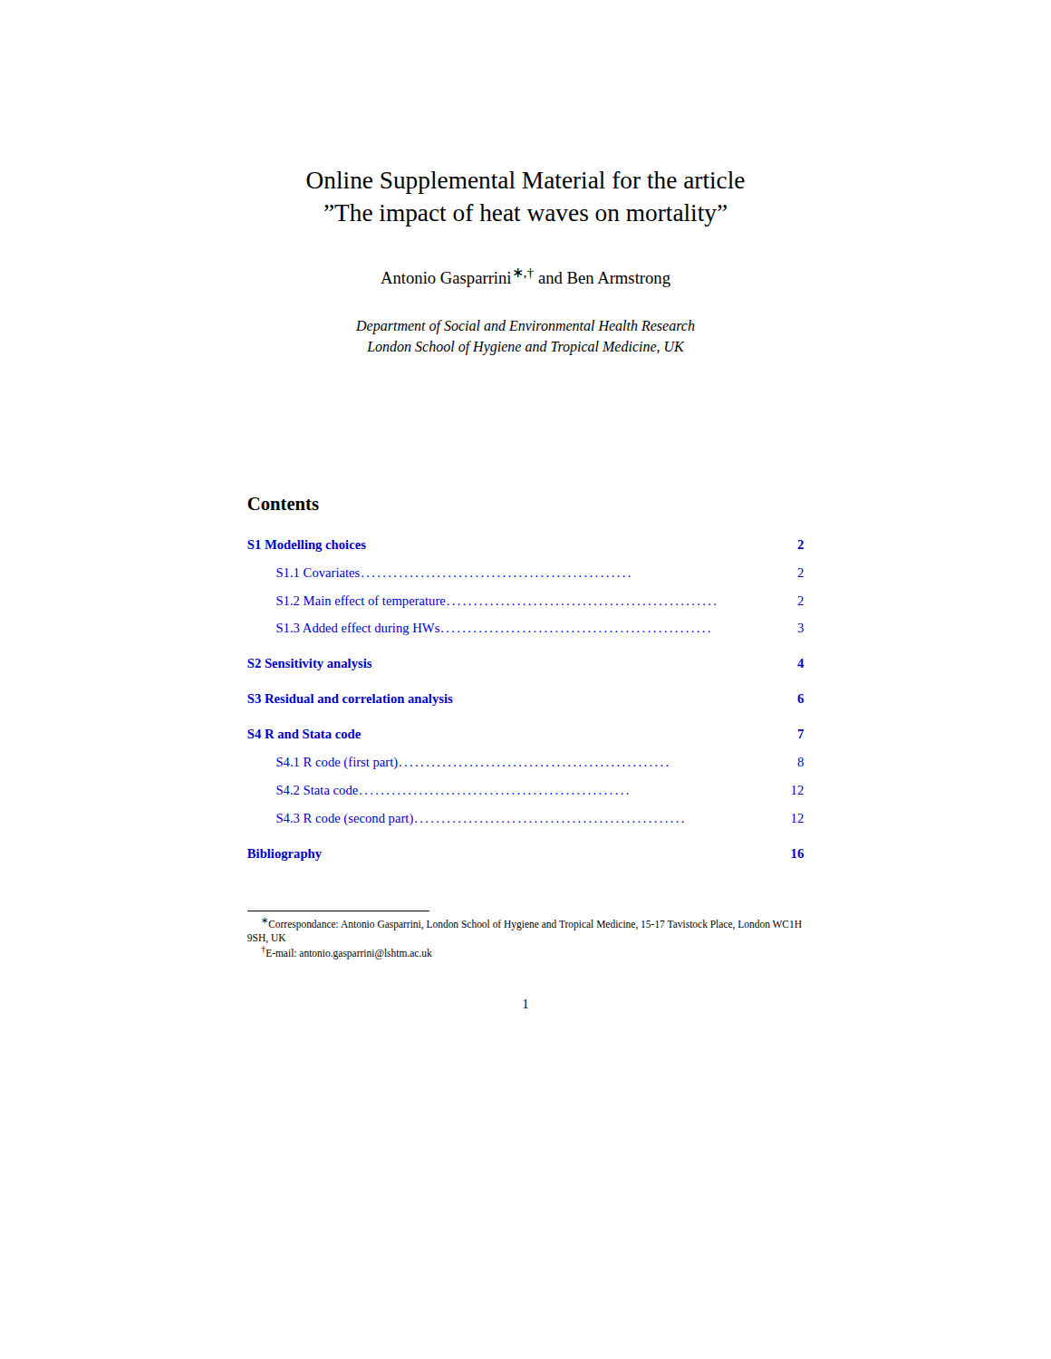Online Supplemental Material for the article
”The impact of heat waves on mortality”
Antonio Gasparrini∗,† and Ben Armstrong
Department of Social and Environmental Health Research
London School of Hygiene and Tropical Medicine, UK
Contents
S1 Modelling choices .................................................. 2
S1.1 Covariates .................................................. 2
S1.2 Main effect of temperature .................................................. 2
S1.3 Added effect during HWs .................................................. 3
S2 Sensitivity analysis .................................................. 4
S3 Residual and correlation analysis .................................................. 6
S4 R and Stata code .................................................. 7
S4.1 R code (first part) .................................................. 8
S4.2 Stata code .................................................. 12
S4.3 R code (second part) .................................................. 12
Bibliography .................................................. 16
∗Correspondance: Antonio Gasparrini, London School of Hygiene and Tropical Medicine, 15-17 Tavistock Place, London WC1H 9SH, UK
†E-mail: antonio.gasparrini@lshtm.ac.uk
1